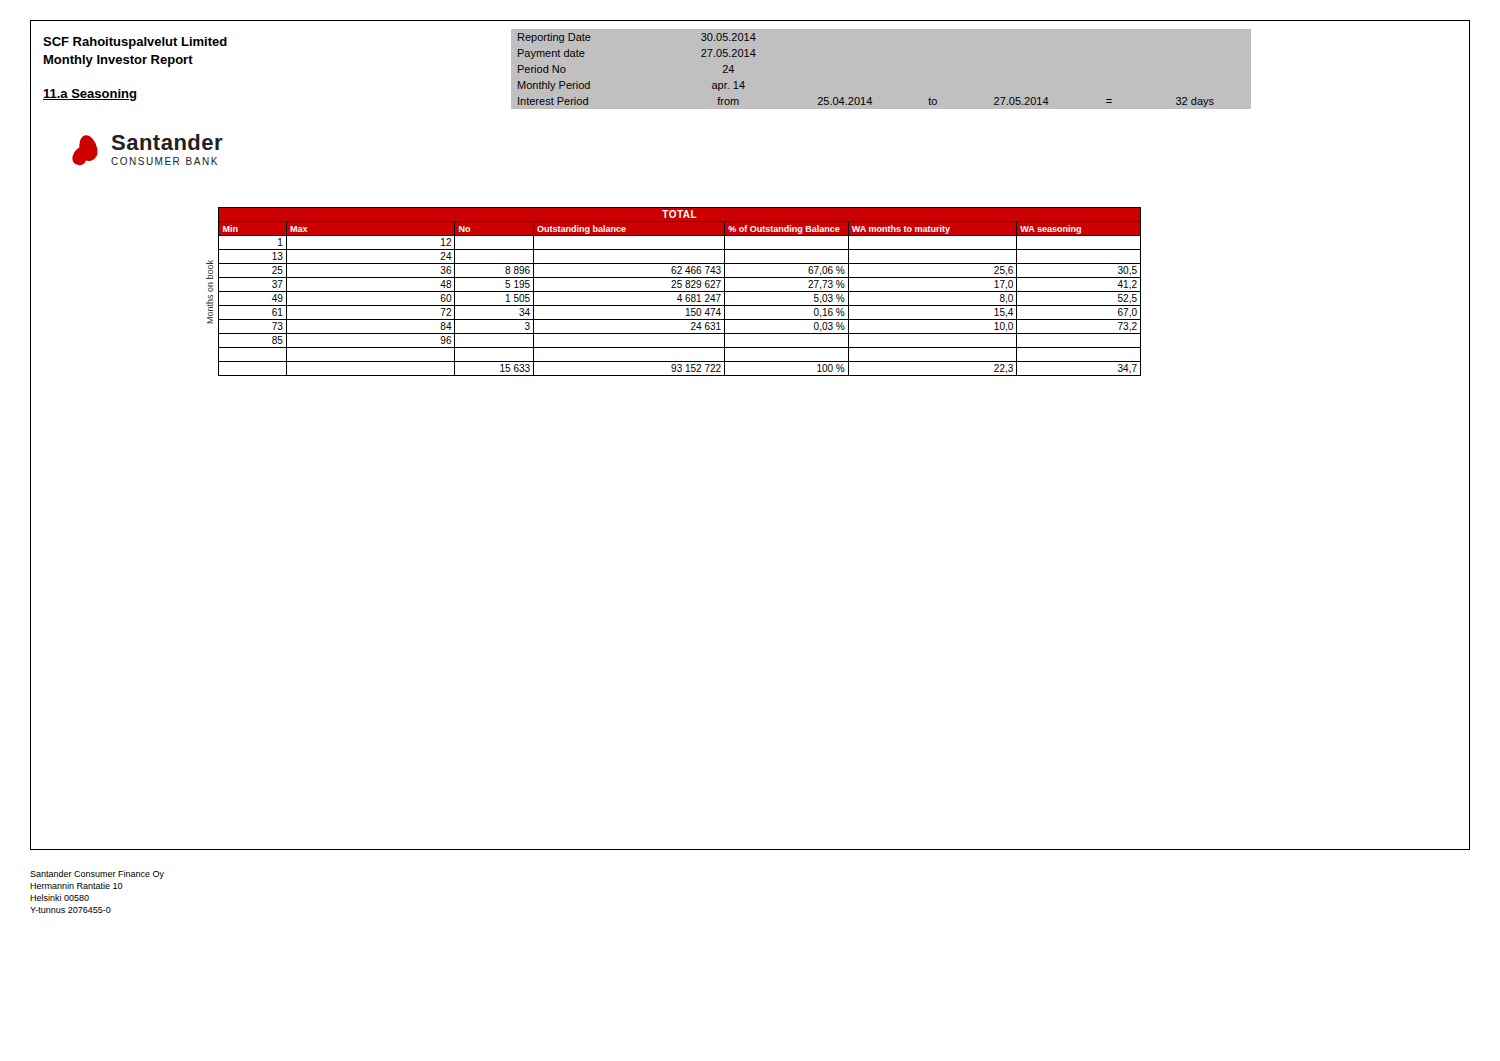SCF Rahoituspalvelut Limited
Monthly Investor Report
11.a Seasoning
| Reporting Date | 30.05.2014 | | | | |
| Payment date | 27.05.2014 | | | | |
| Period No | 24 | | | | |
| Monthly Period | apr. 14 | | | | |
| Interest Period | from | 25.04.2014 | to | 27.05.2014 | = | 32 days |
Santander
CONSUMER BANK
| | TOTAL |
| --- | --- |
| | Min | Max | No | Outstanding balance | % of Outstanding Balance | WA months to maturity | WA seasoning |
| Months on book | 1 | 12 | | | | | |
| 13 | 24 | | | | | |
| 25 | 36 | 8 896 | 62 466 743 | 67,06 % | 25,6 | 30,5 |
| 37 | 48 | 5 195 | 25 829 627 | 27,73 % | 17,0 | 41,2 |
| 49 | 60 | 1 505 | 4 681 247 | 5,03 % | 8,0 | 52,5 |
| 61 | 72 | 34 | 150 474 | 0,16 % | 15,4 | 67,0 |
| 73 | 84 | 3 | 24 631 | 0,03 % | 10,0 | 73,2 |
| 85 | 96 | | | | | |
| | | | 15 633 | 93 152 722 | 100 % | 22,3 | 34,7 |
Santander Consumer Finance Oy
Hermannin Rantatie 10
Helsinki 00580
Y-tunnus 2076455-0